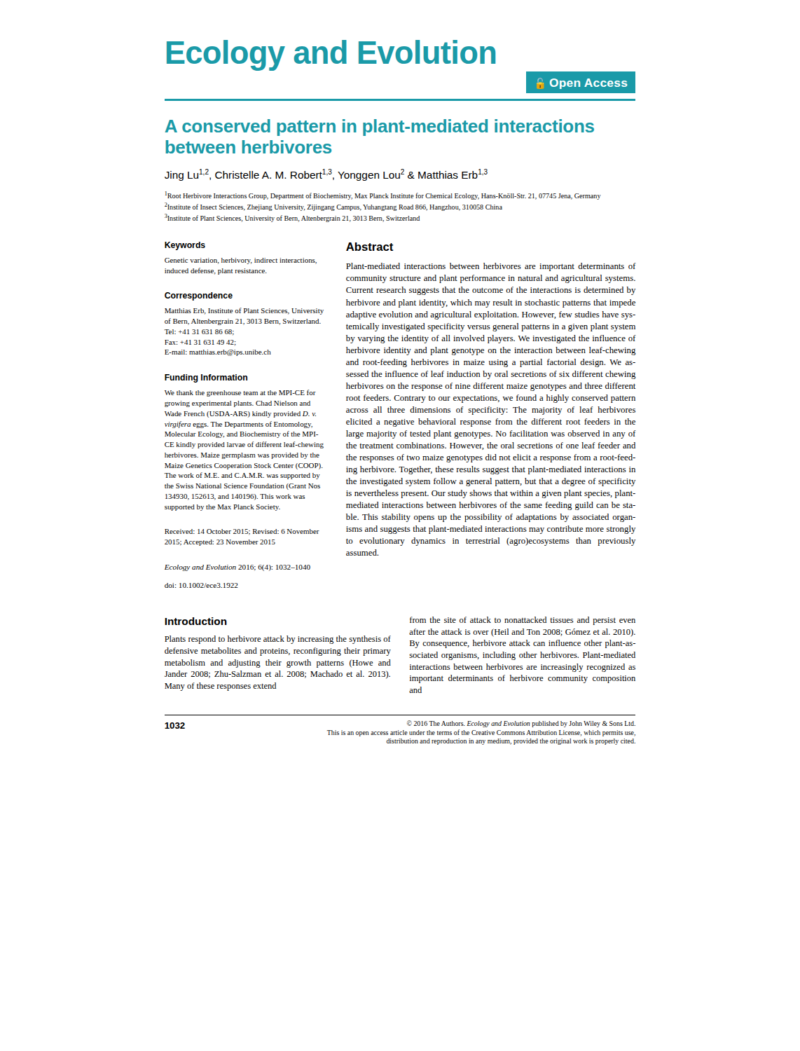Ecology and Evolution
🔓Open Access
A conserved pattern in plant-mediated interactions between herbivores
Jing Lu1,2, Christelle A. M. Robert1,3, Yonggen Lou2 & Matthias Erb1,3
1Root Herbivore Interactions Group, Department of Biochemistry, Max Planck Institute for Chemical Ecology, Hans-Knöll-Str. 21, 07745 Jena, Germany
2Institute of Insect Sciences, Zhejiang University, Zijingang Campus, Yuhangtang Road 866, Hangzhou, 310058 China
3Institute of Plant Sciences, University of Bern, Altenbergrain 21, 3013 Bern, Switzerland
Keywords
Genetic variation, herbivory, indirect interactions, induced defense, plant resistance.
Correspondence
Matthias Erb, Institute of Plant Sciences, University of Bern, Altenbergrain 21, 3013 Bern, Switzerland.
Tel: +41 31 631 86 68;
Fax: +41 31 631 49 42;
E-mail: matthias.erb@ips.unibe.ch
Funding Information
We thank the greenhouse team at the MPI-CE for growing experimental plants. Chad Nielson and Wade French (USDA-ARS) kindly provided D. v. virgifera eggs. The Departments of Entomology, Molecular Ecology, and Biochemistry of the MPI-CE kindly provided larvae of different leaf-chewing herbivores. Maize germplasm was provided by the Maize Genetics Cooperation Stock Center (COOP). The work of M.E. and C.A.M.R. was supported by the Swiss National Science Foundation (Grant Nos 134930, 152613, and 140196). This work was supported by the Max Planck Society.
Received: 14 October 2015; Revised: 6 November 2015; Accepted: 23 November 2015
Ecology and Evolution 2016; 6(4): 1032–1040
doi: 10.1002/ece3.1922
Abstract
Plant-mediated interactions between herbivores are important determinants of community structure and plant performance in natural and agricultural systems. Current research suggests that the outcome of the interactions is determined by herbivore and plant identity, which may result in stochastic patterns that impede adaptive evolution and agricultural exploitation. However, few studies have systemically investigated specificity versus general patterns in a given plant system by varying the identity of all involved players. We investigated the influence of herbivore identity and plant genotype on the interaction between leaf-chewing and root-feeding herbivores in maize using a partial factorial design. We assessed the influence of leaf induction by oral secretions of six different chewing herbivores on the response of nine different maize genotypes and three different root feeders. Contrary to our expectations, we found a highly conserved pattern across all three dimensions of specificity: The majority of leaf herbivores elicited a negative behavioral response from the different root feeders in the large majority of tested plant genotypes. No facilitation was observed in any of the treatment combinations. However, the oral secretions of one leaf feeder and the responses of two maize genotypes did not elicit a response from a root-feeding herbivore. Together, these results suggest that plant-mediated interactions in the investigated system follow a general pattern, but that a degree of specificity is nevertheless present. Our study shows that within a given plant species, plant-mediated interactions between herbivores of the same feeding guild can be stable. This stability opens up the possibility of adaptations by associated organisms and suggests that plant-mediated interactions may contribute more strongly to evolutionary dynamics in terrestrial (agro)ecosystems than previously assumed.
Introduction
Plants respond to herbivore attack by increasing the synthesis of defensive metabolites and proteins, reconfiguring their primary metabolism and adjusting their growth patterns (Howe and Jander 2008; Zhu-Salzman et al. 2008; Machado et al. 2013). Many of these responses extend
from the site of attack to nonattacked tissues and persist even after the attack is over (Heil and Ton 2008; Gómez et al. 2010). By consequence, herbivore attack can influence other plant-associated organisms, including other herbivores. Plant-mediated interactions between herbivores are increasingly recognized as important determinants of herbivore community composition and
1032
© 2016 The Authors. Ecology and Evolution published by John Wiley & Sons Ltd.
This is an open access article under the terms of the Creative Commons Attribution License, which permits use,
distribution and reproduction in any medium, provided the original work is properly cited.